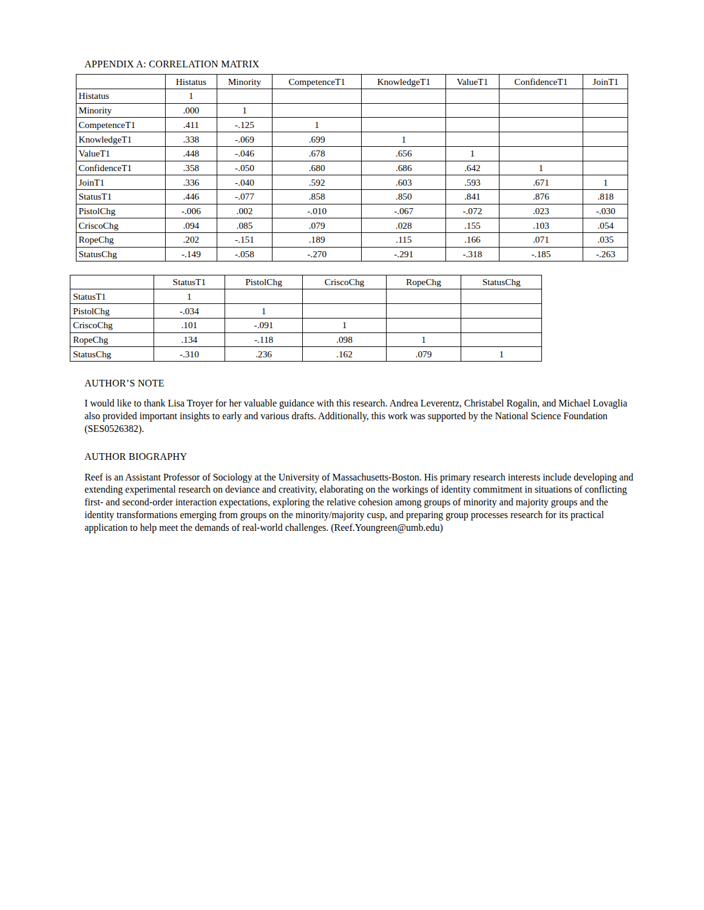APPENDIX A: CORRELATION MATRIX
| | Histatus | Minority | CompetenceT1 | KnowledgeT1 | ValueT1 | ConfidenceT1 | JoinT1 |
| --- | --- | --- | --- | --- | --- | --- | --- |
| Histatus | 1 | | | | | | |
| Minority | .000 | 1 | | | | | |
| CompetenceT1 | .411 | -.125 | 1 | | | | |
| KnowledgeT1 | .338 | -.069 | .699 | 1 | | | |
| ValueT1 | .448 | -.046 | .678 | .656 | 1 | | |
| ConfidenceT1 | .358 | -.050 | .680 | .686 | .642 | 1 | |
| JoinT1 | .336 | -.040 | .592 | .603 | .593 | .671 | 1 |
| StatusT1 | .446 | -.077 | .858 | .850 | .841 | .876 | .818 |
| PistolChg | -.006 | .002 | -.010 | -.067 | -.072 | .023 | -.030 |
| CriscoChg | .094 | .085 | .079 | .028 | .155 | .103 | .054 |
| RopeChg | .202 | -.151 | .189 | .115 | .166 | .071 | .035 |
| StatusChg | -.149 | -.058 | -.270 | -.291 | -.318 | -.185 | -.263 |
| | StatusT1 | PistolChg | CriscoChg | RopeChg | StatusChg |
| --- | --- | --- | --- | --- | --- |
| StatusT1 | 1 | | | | |
| PistolChg | -.034 | 1 | | | |
| CriscoChg | .101 | -.091 | 1 | | |
| RopeChg | .134 | -.118 | .098 | 1 | |
| StatusChg | -.310 | .236 | .162 | .079 | 1 |
AUTHOR’S NOTE
I would like to thank Lisa Troyer for her valuable guidance with this research. Andrea Leverentz, Christabel Rogalin, and Michael Lovaglia also provided important insights to early and various drafts. Additionally, this work was supported by the National Science Foundation (SES0526382).
AUTHOR BIOGRAPHY
Reef is an Assistant Professor of Sociology at the University of Massachusetts-Boston. His primary research interests include developing and extending experimental research on deviance and creativity, elaborating on the workings of identity commitment in situations of conflicting first- and second-order interaction expectations, exploring the relative cohesion among groups of minority and majority groups and the identity transformations emerging from groups on the minority/majority cusp, and preparing group processes research for its practical application to help meet the demands of real-world challenges. (Reef.Youngreen@umb.edu)